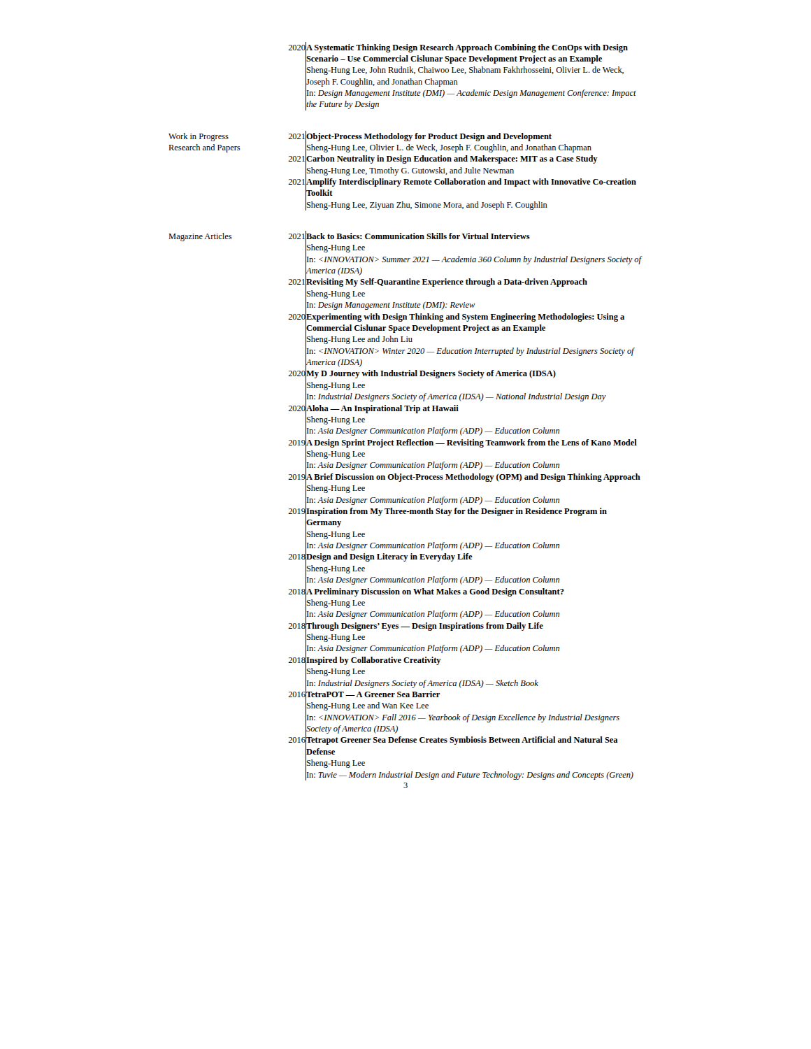| | 2020 | A Systematic Thinking Design Research Approach Combining the ConOps with Design Scenario – Use Commercial Cislunar Space Development Project as an Example Sheng-Hung Lee, John Rudnik, Chaiwoo Lee, Shabnam Fakhrhosseini, Olivier L. de Weck, Joseph F. Coughlin, and Jonathan Chapman In: Design Management Institute (DMI) — Academic Design Management Conference: Impact the Future by Design |
| Work in Progress Research and Papers | 2021 | Object-Process Methodology for Product Design and Development Sheng-Hung Lee, Olivier L. de Weck, Joseph F. Coughlin, and Jonathan Chapman |
| | 2021 | Carbon Neutrality in Design Education and Makerspace: MIT as a Case Study Sheng-Hung Lee, Timothy G. Gutowski, and Julie Newman |
| | 2021 | Amplify Interdisciplinary Remote Collaboration and Impact with Innovative Co-creation Toolkit Sheng-Hung Lee, Ziyuan Zhu, Simone Mora, and Joseph F. Coughlin |
| Magazine Articles | 2021 | Back to Basics: Communication Skills for Virtual Interviews Sheng-Hung Lee In: <INNOVATION> Summer 2021 — Academia 360 Column by Industrial Designers Society of America (IDSA) |
| | 2021 | Revisiting My Self-Quarantine Experience through a Data-driven Approach Sheng-Hung Lee In: Design Management Institute (DMI): Review |
| | 2020 | Experimenting with Design Thinking and System Engineering Methodologies: Using a Commercial Cislunar Space Development Project as an Example Sheng-Hung Lee and John Liu In: <INNOVATION> Winter 2020 — Education Interrupted by Industrial Designers Society of America (IDSA) |
| | 2020 | My D Journey with Industrial Designers Society of America (IDSA) Sheng-Hung Lee In: Industrial Designers Society of America (IDSA) — National Industrial Design Day |
| | 2020 | Aloha — An Inspirational Trip at Hawaii Sheng-Hung Lee In: Asia Designer Communication Platform (ADP) — Education Column |
| | 2019 | A Design Sprint Project Reflection — Revisiting Teamwork from the Lens of Kano Model Sheng-Hung Lee In: Asia Designer Communication Platform (ADP) — Education Column |
| | 2019 | A Brief Discussion on Object-Process Methodology (OPM) and Design Thinking Approach Sheng-Hung Lee In: Asia Designer Communication Platform (ADP) — Education Column |
| | 2019 | Inspiration from My Three-month Stay for the Designer in Residence Program in Germany Sheng-Hung Lee In: Asia Designer Communication Platform (ADP) — Education Column |
| | 2018 | Design and Design Literacy in Everyday Life Sheng-Hung Lee In: Asia Designer Communication Platform (ADP) — Education Column |
| | 2018 | A Preliminary Discussion on What Makes a Good Design Consultant? Sheng-Hung Lee In: Asia Designer Communication Platform (ADP) — Education Column |
| | 2018 | Through Designers’ Eyes — Design Inspirations from Daily Life Sheng-Hung Lee In: Asia Designer Communication Platform (ADP) — Education Column |
| | 2018 | Inspired by Collaborative Creativity Sheng-Hung Lee In: Industrial Designers Society of America (IDSA) — Sketch Book |
| | 2016 | TetraPOT — A Greener Sea Barrier Sheng-Hung Lee and Wan Kee Lee In: <INNOVATION> Fall 2016 — Yearbook of Design Excellence by Industrial Designers Society of America (IDSA) |
| | 2016 | Tetrapot Greener Sea Defense Creates Symbiosis Between Artificial and Natural Sea Defense Sheng-Hung Lee In: Tuvie — Modern Industrial Design and Future Technology: Designs and Concepts (Green) |
3